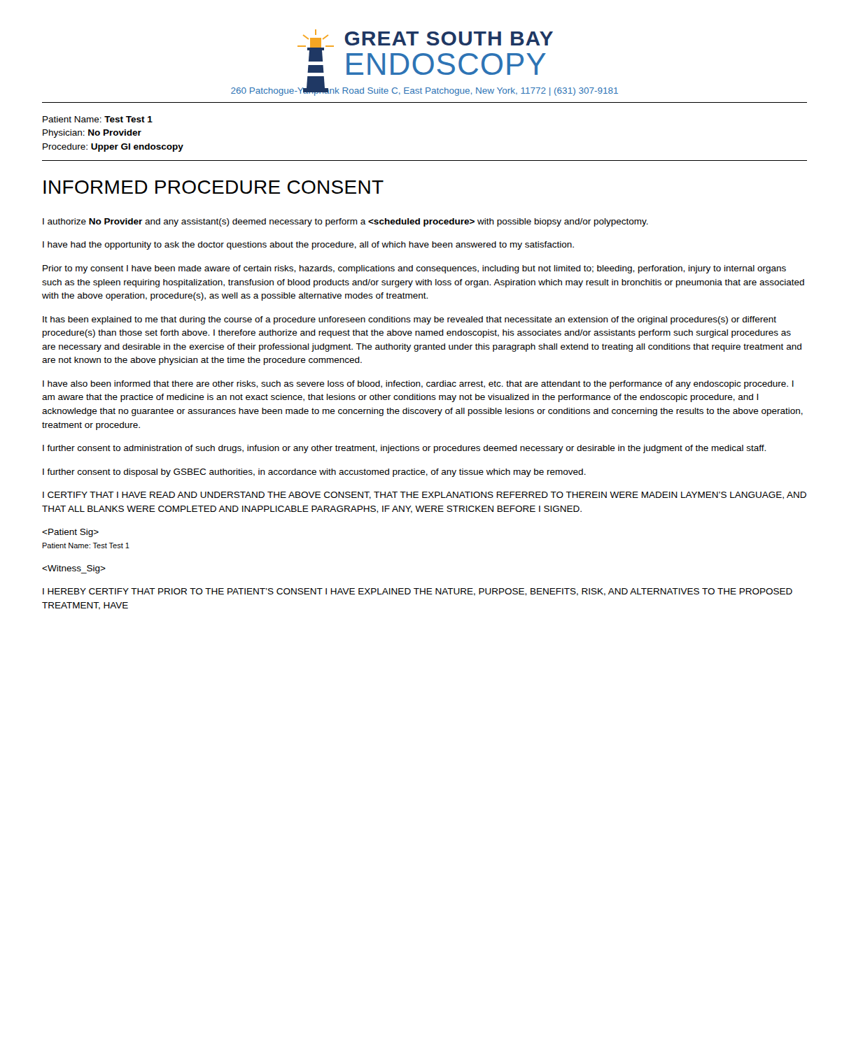GREAT SOUTH BAY
ENDOSCOPY
260 Patchogue-Yanphank Road Suite C, East Patchogue, New York, 11772 | (631) 307-9181
Patient Name: Test Test 1
Physician: No Provider
Procedure: Upper GI endoscopy
INFORMED PROCEDURE CONSENT
I authorize No Provider and any assistant(s) deemed necessary to perform a <scheduled procedure> with possible biopsy and/or polypectomy.
I have had the opportunity to ask the doctor questions about the procedure, all of which have been answered to my satisfaction.
Prior to my consent I have been made aware of certain risks, hazards, complications and consequences, including but not limited to; bleeding, perforation, injury to internal organs such as the spleen requiring hospitalization, transfusion of blood products and/or surgery with loss of organ. Aspiration which may result in bronchitis or pneumonia that are associated with the above operation, procedure(s), as well as a possible alternative modes of treatment.
It has been explained to me that during the course of a procedure unforeseen conditions may be revealed that necessitate an extension of the original procedures(s) or different procedure(s) than those set forth above. I therefore authorize and request that the above named endoscopist, his associates and/or assistants perform such surgical procedures as are necessary and desirable in the exercise of their professional judgment. The authority granted under this paragraph shall extend to treating all conditions that require treatment and are not known to the above physician at the time the procedure commenced.
I have also been informed that there are other risks, such as severe loss of blood, infection, cardiac arrest, etc. that are attendant to the performance of any endoscopic procedure. I am aware that the practice of medicine is an not exact science, that lesions or other conditions may not be visualized in the performance of the endoscopic procedure, and I acknowledge that no guarantee or assurances have been made to me concerning the discovery of all possible lesions or conditions and concerning the results to the above operation, treatment or procedure.
I further consent to administration of such drugs, infusion or any other treatment, injections or procedures deemed necessary or desirable in the judgment of the medical staff.
I further consent to disposal by GSBEC authorities, in accordance with accustomed practice, of any tissue which may be removed.
I certify that I have read and understand the above consent, that the explanations referred to therein were madein laymen’s language, and that all blanks were completed and inapplicable paragraphs, if any, were stricken before I signed.
<Patient Sig>
Patient Name: Test Test 1
<Witness_Sig>
I hereby certify that prior to the patient’s consent I have explained the nature, purpose, benefits, risk, and alternatives to the proposed treatment, have